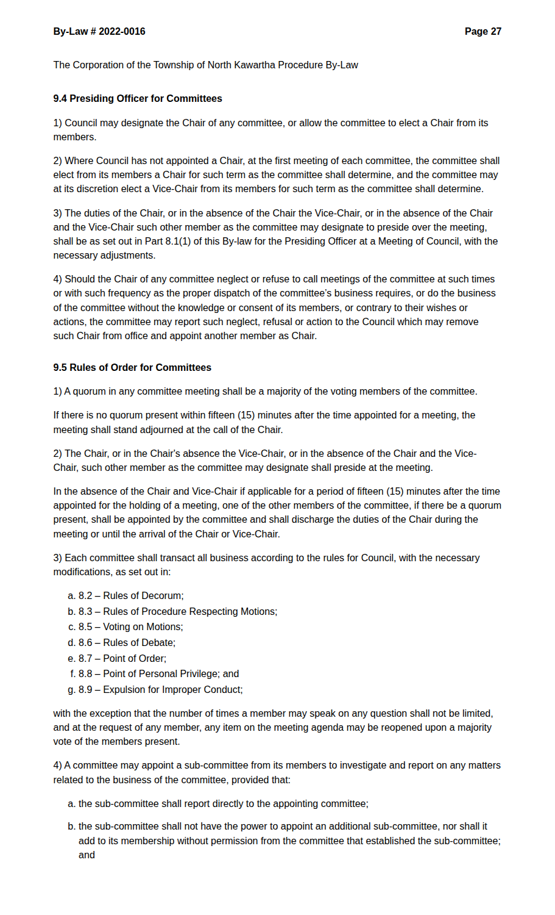By-Law # 2022-0016 Page 27
The Corporation of the Township of North Kawartha Procedure By-Law
9.4 Presiding Officer for Committees
1) Council may designate the Chair of any committee, or allow the committee to elect a Chair from its members.
2) Where Council has not appointed a Chair, at the first meeting of each committee, the committee shall elect from its members a Chair for such term as the committee shall determine, and the committee may at its discretion elect a Vice-Chair from its members for such term as the committee shall determine.
3) The duties of the Chair, or in the absence of the Chair the Vice-Chair, or in the absence of the Chair and the Vice-Chair such other member as the committee may designate to preside over the meeting, shall be as set out in Part 8.1(1) of this By-law for the Presiding Officer at a Meeting of Council, with the necessary adjustments.
4) Should the Chair of any committee neglect or refuse to call meetings of the committee at such times or with such frequency as the proper dispatch of the committee’s business requires, or do the business of the committee without the knowledge or consent of its members, or contrary to their wishes or actions, the committee may report such neglect, refusal or action to the Council which may remove such Chair from office and appoint another member as Chair.
9.5 Rules of Order for Committees
1) A quorum in any committee meeting shall be a majority of the voting members of the committee.
If there is no quorum present within fifteen (15) minutes after the time appointed for a meeting, the meeting shall stand adjourned at the call of the Chair.
2) The Chair, or in the Chair's absence the Vice-Chair, or in the absence of the Chair and the Vice-Chair, such other member as the committee may designate shall preside at the meeting.
In the absence of the Chair and Vice-Chair if applicable for a period of fifteen (15) minutes after the time appointed for the holding of a meeting, one of the other members of the committee, if there be a quorum present, shall be appointed by the committee and shall discharge the duties of the Chair during the meeting or until the arrival of the Chair or Vice-Chair.
3) Each committee shall transact all business according to the rules for Council, with the necessary modifications, as set out in:
8.2 – Rules of Decorum;
8.3 – Rules of Procedure Respecting Motions;
8.5 – Voting on Motions;
8.6 – Rules of Debate;
8.7 – Point of Order;
8.8 – Point of Personal Privilege; and
8.9 – Expulsion for Improper Conduct;
with the exception that the number of times a member may speak on any question shall not be limited, and at the request of any member, any item on the meeting agenda may be reopened upon a majority vote of the members present.
4) A committee may appoint a sub-committee from its members to investigate and report on any matters related to the business of the committee, provided that:
the sub-committee shall report directly to the appointing committee;
the sub-committee shall not have the power to appoint an additional sub-committee, nor shall it add to its membership without permission from the committee that established the sub-committee; and